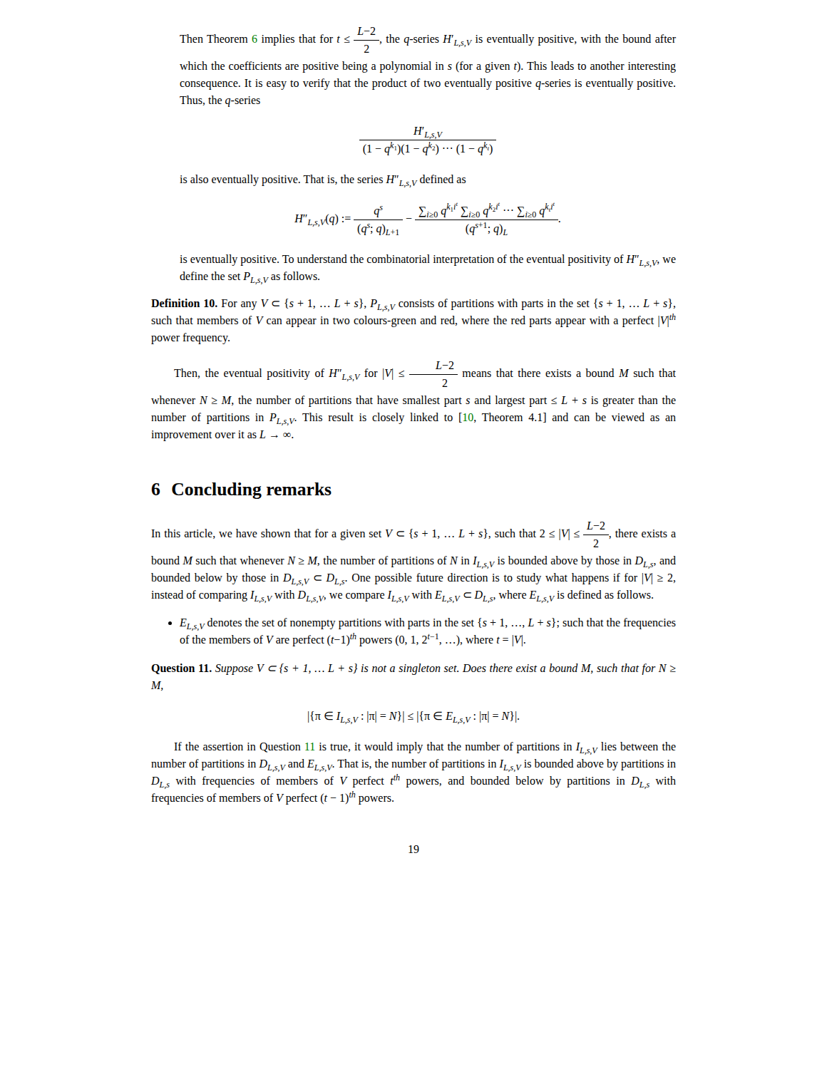Then Theorem 6 implies that for t ≤ L−22, the q-series H′L,s,V is eventually positive, with the bound after which the coefficients are positive being a polynomial in s (for a given t). This leads to another interesting consequence. It is easy to verify that the product of two eventually positive q-series is eventually positive. Thus, the q-series
H′L,s,V (1 − qk1)(1 − qk2) ··· (1 − qkt)
is also eventually positive. That is, the series H″L,s,V defined as
H″L,s,V(q) := qs (qs; q)L+1 − ∑i≥0 qk1it ∑i≥0 qk2it ··· ∑i≥0 qktit (qs+1; q)L .
is eventually positive. To understand the combinatorial interpretation of the eventual positivity of H″L,s,V, we define the set PL,s,V as follows.
Definition 10. For any V ⊂ {s + 1, … L + s}, PL,s,V consists of partitions with parts in the set {s + 1, … L + s}, such that members of V can appear in two colours-green and red, where the red parts appear with a perfect |V|th power frequency.
Then, the eventual positivity of H″L,s,V for |V| ≤ L−22 means that there exists a bound M such that whenever N ≥ M, the number of partitions that have smallest part s and largest part ≤ L + s is greater than the number of partitions in PL,s,V. This result is closely linked to [10, Theorem 4.1] and can be viewed as an improvement over it as L → ∞.
6 Concluding remarks
In this article, we have shown that for a given set V ⊂ {s + 1, … L + s}, such that 2 ≤ |V| ≤ L−22, there exists a bound M such that whenever N ≥ M, the number of partitions of N in IL,s,V is bounded above by those in DL,s, and bounded below by those in DL,s,V ⊂ DL,s. One possible future direction is to study what happens if for |V| ≥ 2, instead of comparing IL,s,V with DL,s,V, we compare IL,s,V with EL,s,V ⊂ DL,s, where EL,s,V is defined as follows.
EL,s,V denotes the set of nonempty partitions with parts in the set {s + 1, …, L + s}; such that the frequencies of the members of V are perfect (t−1)th powers (0, 1, 2t−1, …), where t = |V|.
Question 11. Suppose V ⊂ {s + 1, … L + s} is not a singleton set. Does there exist a bound M, such that for N ≥ M,
|{π ∈ IL,s,V : |π| = N}| ≤ |{π ∈ EL,s,V : |π| = N}|.
If the assertion in Question 11 is true, it would imply that the number of partitions in IL,s,V lies between the number of partitions in DL,s,V and EL,s,V. That is, the number of partitions in IL,s,V is bounded above by partitions in DL,s with frequencies of members of V perfect tth powers, and bounded below by partitions in DL,s with frequencies of members of V perfect (t − 1)th powers.
19